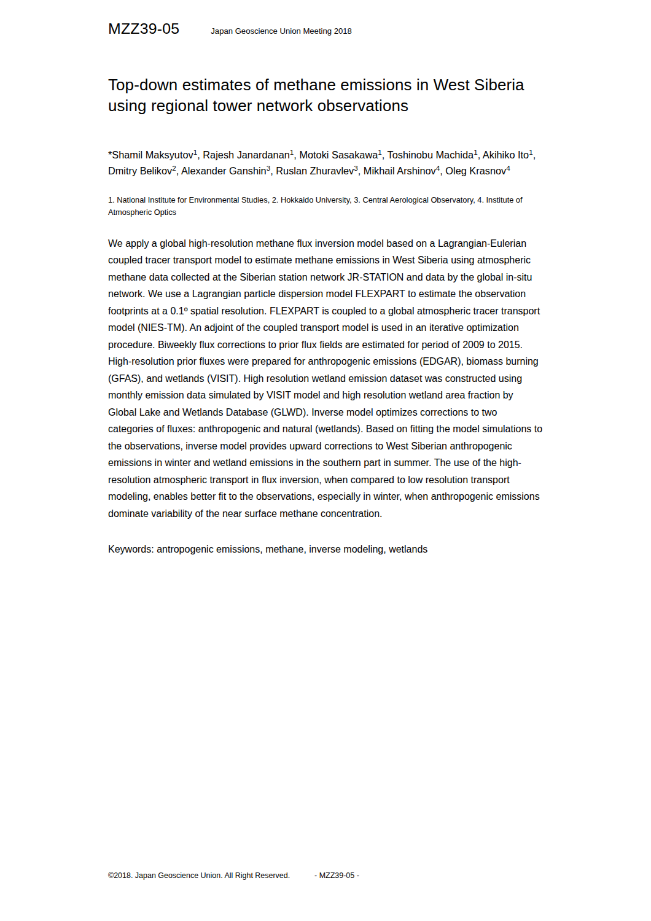MZZ39-05 Japan Geoscience Union Meeting 2018
Top-down estimates of methane emissions in West Siberia using regional tower network observations
*Shamil Maksyutov1, Rajesh Janardanan1, Motoki Sasakawa1, Toshinobu Machida1, Akihiko Ito1, Dmitry Belikov2, Alexander Ganshin3, Ruslan Zhuravlev3, Mikhail Arshinov4, Oleg Krasnov4
1. National Institute for Environmental Studies, 2. Hokkaido University, 3. Central Aerological Observatory, 4. Institute of Atmospheric Optics
We apply a global high-resolution methane flux inversion model based on a Lagrangian-Eulerian coupled tracer transport model to estimate methane emissions in West Siberia using atmospheric methane data collected at the Siberian station network JR-STATION and data by the global in-situ network. We use a Lagrangian particle dispersion model FLEXPART to estimate the observation footprints at a 0.1º spatial resolution. FLEXPART is coupled to a global atmospheric tracer transport model (NIES-TM). An adjoint of the coupled transport model is used in an iterative optimization procedure. Biweekly flux corrections to prior flux fields are estimated for period of 2009 to 2015. High-resolution prior fluxes were prepared for anthropogenic emissions (EDGAR), biomass burning (GFAS), and wetlands (VISIT). High resolution wetland emission dataset was constructed using monthly emission data simulated by VISIT model and high resolution wetland area fraction by Global Lake and Wetlands Database (GLWD). Inverse model optimizes corrections to two categories of fluxes: anthropogenic and natural (wetlands). Based on fitting the model simulations to the observations, inverse model provides upward corrections to West Siberian anthropogenic emissions in winter and wetland emissions in the southern part in summer. The use of the high-resolution atmospheric transport in flux inversion, when compared to low resolution transport modeling, enables better fit to the observations, especially in winter, when anthropogenic emissions dominate variability of the near surface methane concentration.
Keywords: antropogenic emissions, methane, inverse modeling, wetlands
©2018. Japan Geoscience Union. All Right Reserved. - MZZ39-05 -